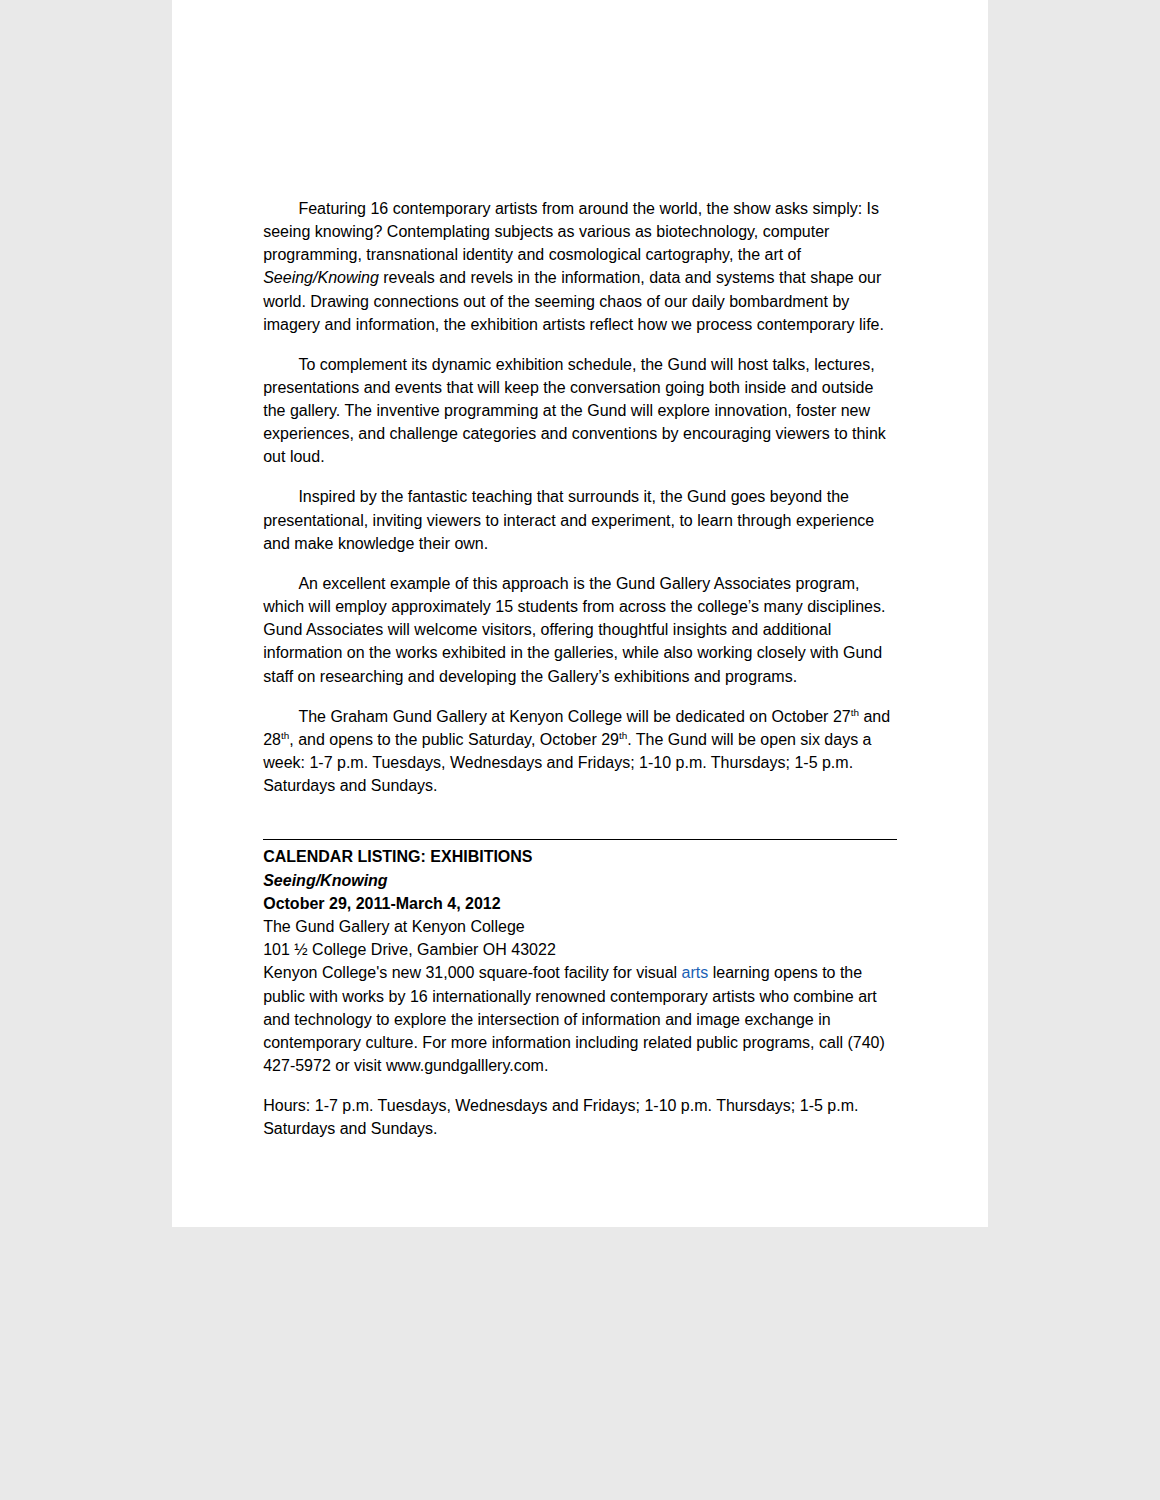Featuring 16 contemporary artists from around the world, the show asks simply: Is seeing knowing? Contemplating subjects as various as biotechnology, computer programming, transnational identity and cosmological cartography, the art of Seeing/Knowing reveals and revels in the information, data and systems that shape our world. Drawing connections out of the seeming chaos of our daily bombardment by imagery and information, the exhibition artists reflect how we process contemporary life.
To complement its dynamic exhibition schedule, the Gund will host talks, lectures, presentations and events that will keep the conversation going both inside and outside the gallery. The inventive programming at the Gund will explore innovation, foster new experiences, and challenge categories and conventions by encouraging viewers to think out loud.
Inspired by the fantastic teaching that surrounds it, the Gund goes beyond the presentational, inviting viewers to interact and experiment, to learn through experience and make knowledge their own.
An excellent example of this approach is the Gund Gallery Associates program, which will employ approximately 15 students from across the college’s many disciplines. Gund Associates will welcome visitors, offering thoughtful insights and additional information on the works exhibited in the galleries, while also working closely with Gund staff on researching and developing the Gallery’s exhibitions and programs.
The Graham Gund Gallery at Kenyon College will be dedicated on October 27th and 28th, and opens to the public Saturday, October 29th. The Gund will be open six days a week: 1-7 p.m. Tuesdays, Wednesdays and Fridays; 1-10 p.m. Thursdays; 1-5 p.m. Saturdays and Sundays.
CALENDAR LISTING: EXHIBITIONS
Seeing/Knowing
October 29, 2011-March 4, 2012
The Gund Gallery at Kenyon College
101 ½ College Drive, Gambier OH 43022
Kenyon College's new 31,000 square-foot facility for visual arts learning opens to the public with works by 16 internationally renowned contemporary artists who combine art and technology to explore the intersection of information and image exchange in contemporary culture. For more information including related public programs, call (740) 427-5972 or visit www.gundgalllery.com.
Hours: 1-7 p.m. Tuesdays, Wednesdays and Fridays; 1-10 p.m. Thursdays; 1-5 p.m. Saturdays and Sundays.